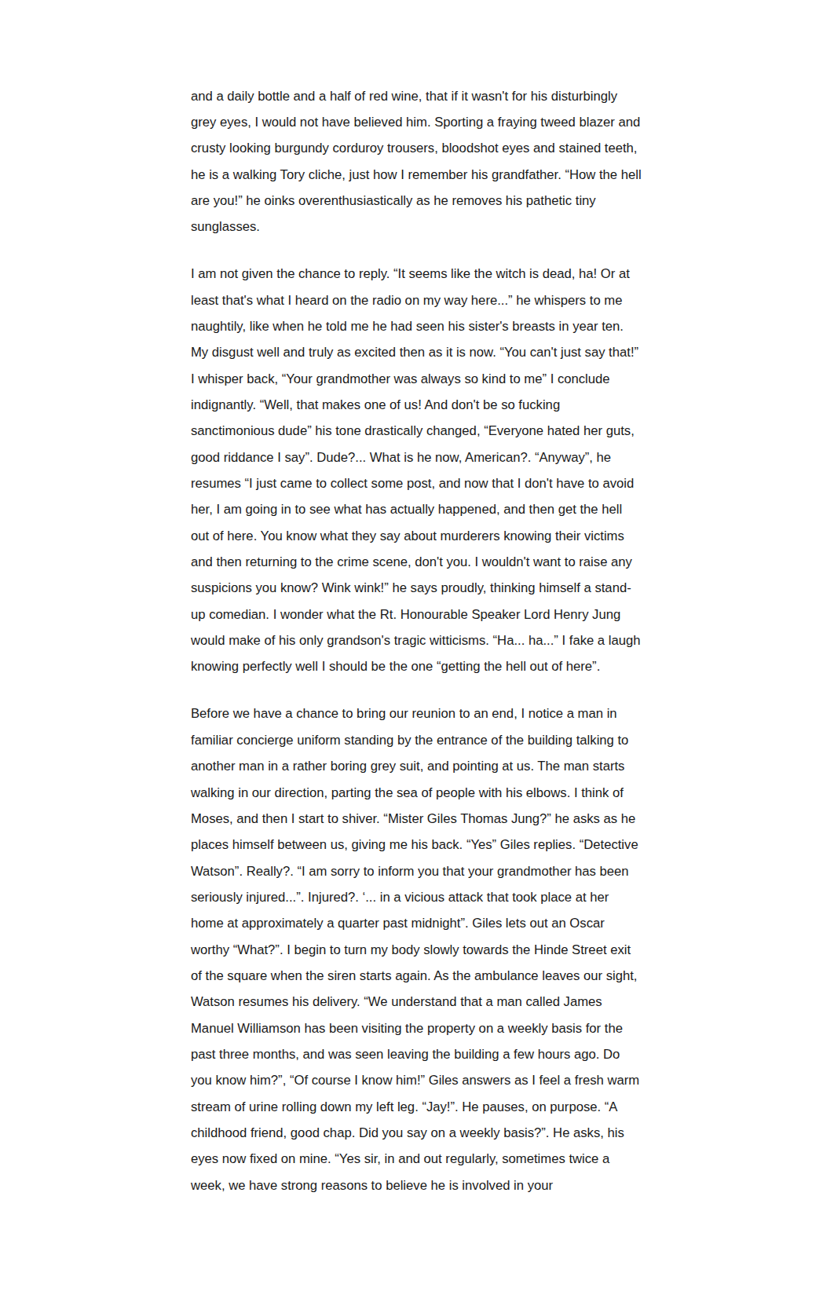and a daily bottle and a half of red wine, that if it wasn't for his disturbingly grey eyes, I would not have believed him. Sporting a fraying tweed blazer and crusty looking burgundy corduroy trousers, bloodshot eyes and stained teeth, he is a walking Tory cliche, just how I remember his grandfather. “How the hell are you!” he oinks overenthusiastically as he removes his pathetic tiny sunglasses.
I am not given the chance to reply. “It seems like the witch is dead, ha! Or at least that's what I heard on the radio on my way here...” he whispers to me naughtily, like when he told me he had seen his sister's breasts in year ten. My disgust well and truly as excited then as it is now. “You can't just say that!” I whisper back, “Your grandmother was always so kind to me” I conclude indignantly. “Well, that makes one of us! And don't be so fucking sanctimonious dude” his tone drastically changed, “Everyone hated her guts, good riddance I say”. Dude?... What is he now, American?. “Anyway”, he resumes “I just came to collect some post, and now that I don't have to avoid her, I am going in to see what has actually happened, and then get the hell out of here. You know what they say about murderers knowing their victims and then returning to the crime scene, don't you. I wouldn't want to raise any suspicions you know? Wink wink!” he says proudly, thinking himself a stand-up comedian. I wonder what the Rt. Honourable Speaker Lord Henry Jung would make of his only grandson's tragic witticisms. “Ha... ha...” I fake a laugh knowing perfectly well I should be the one “getting the hell out of here”.
Before we have a chance to bring our reunion to an end, I notice a man in familiar concierge uniform standing by the entrance of the building talking to another man in a rather boring grey suit, and pointing at us. The man starts walking in our direction, parting the sea of people with his elbows. I think of Moses, and then I start to shiver. “Mister Giles Thomas Jung?” he asks as he places himself between us, giving me his back. “Yes” Giles replies. “Detective Watson”. Really?. “I am sorry to inform you that your grandmother has been seriously injured...”. Injured?. ‘... in a vicious attack that took place at her home at approximately a quarter past midnight”. Giles lets out an Oscar worthy “What?”. I begin to turn my body slowly towards the Hinde Street exit of the square when the siren starts again. As the ambulance leaves our sight, Watson resumes his delivery. “We understand that a man called James Manuel Williamson has been visiting the property on a weekly basis for the past three months, and was seen leaving the building a few hours ago. Do you know him?”, “Of course I know him!” Giles answers as I feel a fresh warm stream of urine rolling down my left leg. “Jay!”. He pauses, on purpose. “A childhood friend, good chap. Did you say on a weekly basis?”. He asks, his eyes now fixed on mine. “Yes sir, in and out regularly, sometimes twice a week, we have strong reasons to believe he is involved in your